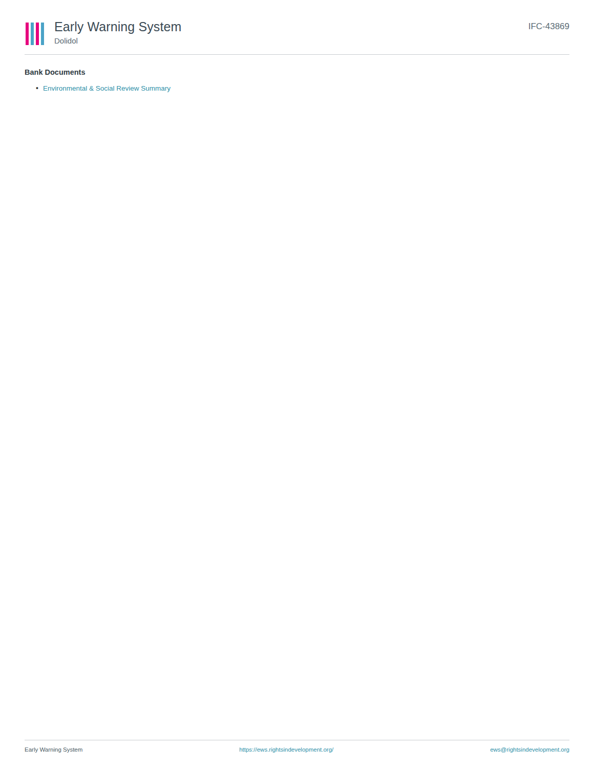Early Warning System
Dolidol
IFC-43869
Bank Documents
Environmental & Social Review Summary
Early Warning System
https://ews.rightsindevelopment.org/
ews@rightsindevelopment.org